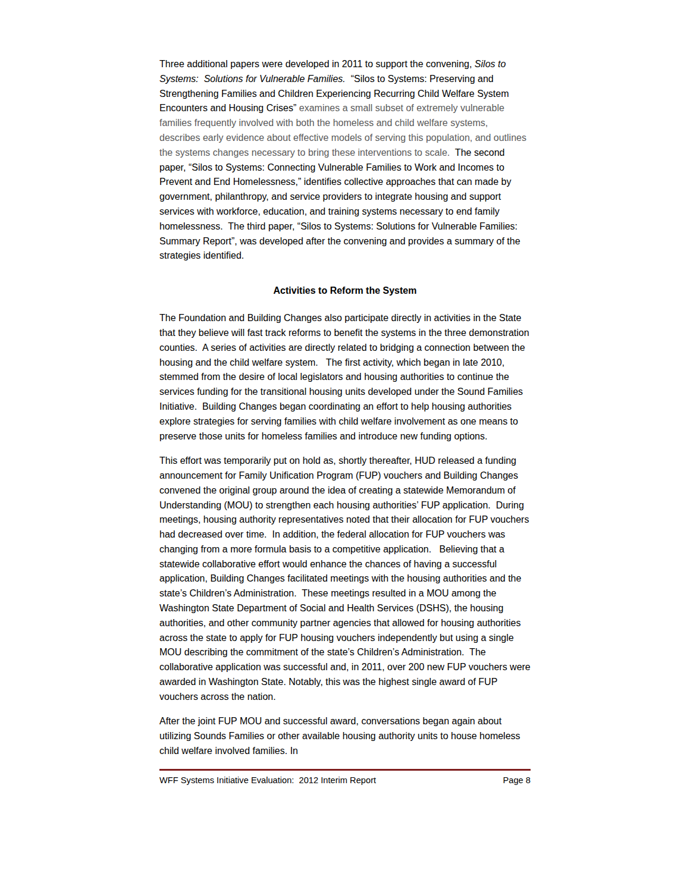Three additional papers were developed in 2011 to support the convening, Silos to Systems: Solutions for Vulnerable Families. “Silos to Systems: Preserving and Strengthening Families and Children Experiencing Recurring Child Welfare System Encounters and Housing Crises” examines a small subset of extremely vulnerable families frequently involved with both the homeless and child welfare systems, describes early evidence about effective models of serving this population, and outlines the systems changes necessary to bring these interventions to scale. The second paper, “Silos to Systems: Connecting Vulnerable Families to Work and Incomes to Prevent and End Homelessness,” identifies collective approaches that can made by government, philanthropy, and service providers to integrate housing and support services with workforce, education, and training systems necessary to end family homelessness. The third paper, “Silos to Systems: Solutions for Vulnerable Families: Summary Report”, was developed after the convening and provides a summary of the strategies identified.
Activities to Reform the System
The Foundation and Building Changes also participate directly in activities in the State that they believe will fast track reforms to benefit the systems in the three demonstration counties. A series of activities are directly related to bridging a connection between the housing and the child welfare system. The first activity, which began in late 2010, stemmed from the desire of local legislators and housing authorities to continue the services funding for the transitional housing units developed under the Sound Families Initiative. Building Changes began coordinating an effort to help housing authorities explore strategies for serving families with child welfare involvement as one means to preserve those units for homeless families and introduce new funding options.
This effort was temporarily put on hold as, shortly thereafter, HUD released a funding announcement for Family Unification Program (FUP) vouchers and Building Changes convened the original group around the idea of creating a statewide Memorandum of Understanding (MOU) to strengthen each housing authorities’ FUP application. During meetings, housing authority representatives noted that their allocation for FUP vouchers had decreased over time. In addition, the federal allocation for FUP vouchers was changing from a more formula basis to a competitive application. Believing that a statewide collaborative effort would enhance the chances of having a successful application, Building Changes facilitated meetings with the housing authorities and the state’s Children’s Administration. These meetings resulted in a MOU among the Washington State Department of Social and Health Services (DSHS), the housing authorities, and other community partner agencies that allowed for housing authorities across the state to apply for FUP housing vouchers independently but using a single MOU describing the commitment of the state’s Children’s Administration. The collaborative application was successful and, in 2011, over 200 new FUP vouchers were awarded in Washington State. Notably, this was the highest single award of FUP vouchers across the nation.
After the joint FUP MOU and successful award, conversations began again about utilizing Sounds Families or other available housing authority units to house homeless child welfare involved families. In
WFF Systems Initiative Evaluation: 2012 Interim Report
Page 8